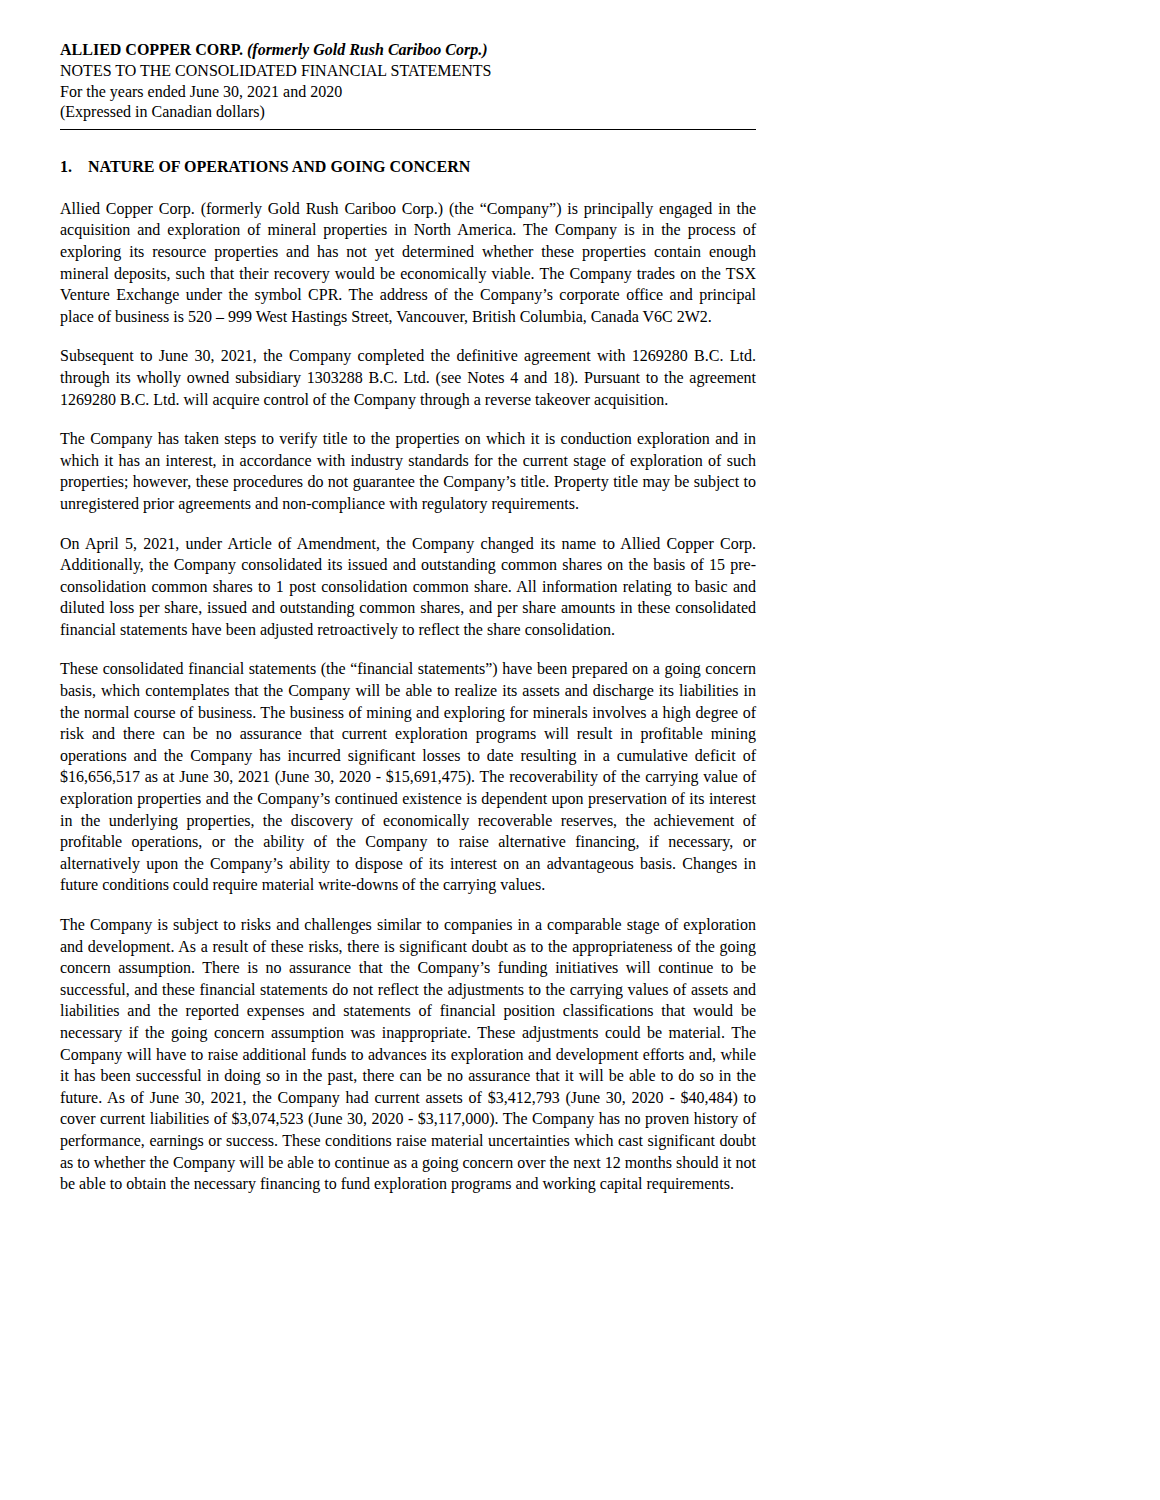ALLIED COPPER CORP. (formerly Gold Rush Cariboo Corp.)
NOTES TO THE CONSOLIDATED FINANCIAL STATEMENTS
For the years ended June 30, 2021 and 2020
(Expressed in Canadian dollars)
1. NATURE OF OPERATIONS AND GOING CONCERN
Allied Copper Corp. (formerly Gold Rush Cariboo Corp.) (the “Company”) is principally engaged in the acquisition and exploration of mineral properties in North America. The Company is in the process of exploring its resource properties and has not yet determined whether these properties contain enough mineral deposits, such that their recovery would be economically viable. The Company trades on the TSX Venture Exchange under the symbol CPR. The address of the Company’s corporate office and principal place of business is 520 – 999 West Hastings Street, Vancouver, British Columbia, Canada V6C 2W2.
Subsequent to June 30, 2021, the Company completed the definitive agreement with 1269280 B.C. Ltd. through its wholly owned subsidiary 1303288 B.C. Ltd. (see Notes 4 and 18). Pursuant to the agreement 1269280 B.C. Ltd. will acquire control of the Company through a reverse takeover acquisition.
The Company has taken steps to verify title to the properties on which it is conduction exploration and in which it has an interest, in accordance with industry standards for the current stage of exploration of such properties; however, these procedures do not guarantee the Company’s title. Property title may be subject to unregistered prior agreements and non-compliance with regulatory requirements.
On April 5, 2021, under Article of Amendment, the Company changed its name to Allied Copper Corp. Additionally, the Company consolidated its issued and outstanding common shares on the basis of 15 pre-consolidation common shares to 1 post consolidation common share. All information relating to basic and diluted loss per share, issued and outstanding common shares, and per share amounts in these consolidated financial statements have been adjusted retroactively to reflect the share consolidation.
These consolidated financial statements (the “financial statements”) have been prepared on a going concern basis, which contemplates that the Company will be able to realize its assets and discharge its liabilities in the normal course of business. The business of mining and exploring for minerals involves a high degree of risk and there can be no assurance that current exploration programs will result in profitable mining operations and the Company has incurred significant losses to date resulting in a cumulative deficit of $16,656,517 as at June 30, 2021 (June 30, 2020 - $15,691,475). The recoverability of the carrying value of exploration properties and the Company’s continued existence is dependent upon preservation of its interest in the underlying properties, the discovery of economically recoverable reserves, the achievement of profitable operations, or the ability of the Company to raise alternative financing, if necessary, or alternatively upon the Company’s ability to dispose of its interest on an advantageous basis. Changes in future conditions could require material write-downs of the carrying values.
The Company is subject to risks and challenges similar to companies in a comparable stage of exploration and development. As a result of these risks, there is significant doubt as to the appropriateness of the going concern assumption. There is no assurance that the Company’s funding initiatives will continue to be successful, and these financial statements do not reflect the adjustments to the carrying values of assets and liabilities and the reported expenses and statements of financial position classifications that would be necessary if the going concern assumption was inappropriate. These adjustments could be material. The Company will have to raise additional funds to advances its exploration and development efforts and, while it has been successful in doing so in the past, there can be no assurance that it will be able to do so in the future. As of June 30, 2021, the Company had current assets of $3,412,793 (June 30, 2020 - $40,484) to cover current liabilities of $3,074,523 (June 30, 2020 - $3,117,000). The Company has no proven history of performance, earnings or success. These conditions raise material uncertainties which cast significant doubt as to whether the Company will be able to continue as a going concern over the next 12 months should it not be able to obtain the necessary financing to fund exploration programs and working capital requirements.